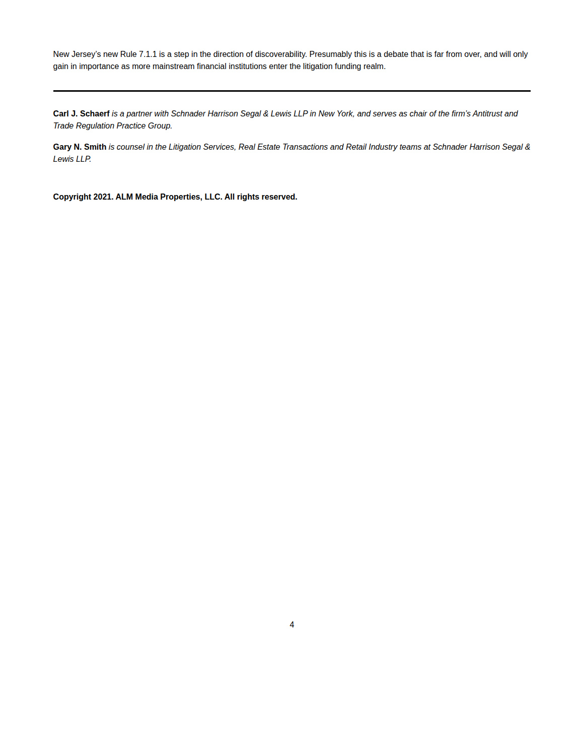New Jersey’s new Rule 7.1.1 is a step in the direction of discoverability. Presumably this is a debate that is far from over, and will only gain in importance as more mainstream financial institutions enter the litigation funding realm.
Carl J. Schaerf is a partner with Schnader Harrison Segal & Lewis LLP in New York, and serves as chair of the firm’s Antitrust and Trade Regulation Practice Group.
Gary N. Smith is counsel in the Litigation Services, Real Estate Transactions and Retail Industry teams at Schnader Harrison Segal & Lewis LLP.
Copyright 2021. ALM Media Properties, LLC. All rights reserved.
4